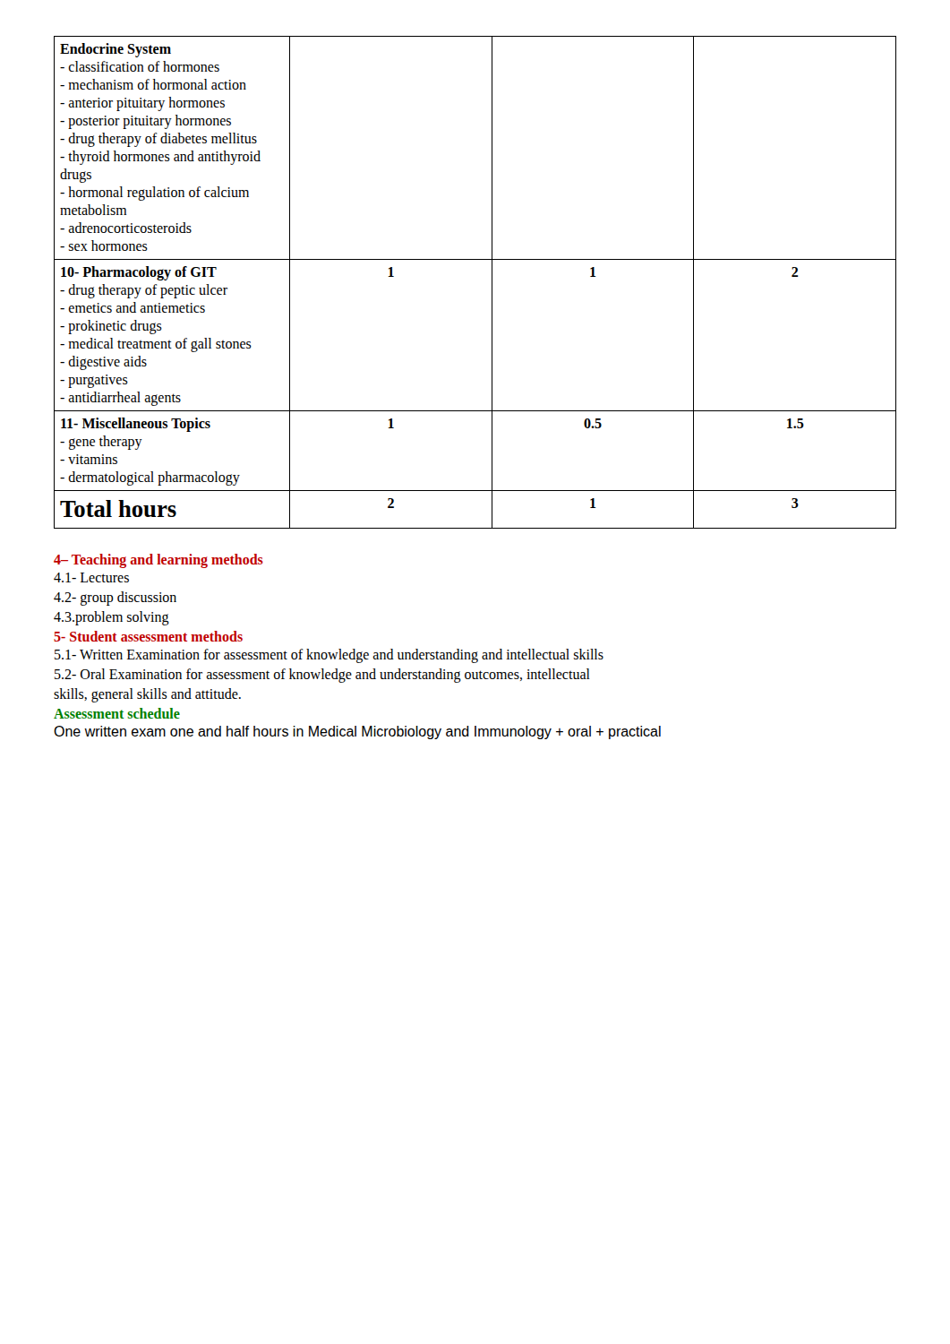| Endocrine System - classification of hormones - mechanism of hormonal action - anterior pituitary hormones - posterior pituitary hormones - drug therapy of diabetes mellitus - thyroid hormones and antithyroid drugs - hormonal regulation of calcium metabolism - adrenocorticosteroids - sex hormones | | | |
| 10- Pharmacology of GIT - drug therapy of peptic ulcer - emetics and antiemetics - prokinetic drugs - medical treatment of gall stones - digestive aids - purgatives - antidiarrheal agents | 1 | 1 | 2 |
| 11- Miscellaneous Topics - gene therapy - vitamins - dermatological pharmacology | 1 | 0.5 | 1.5 |
| Total hours | 2 | 1 | 3 |
4– Teaching and learning methods
4.1- Lectures
4.2- group discussion
4.3.problem solving
5- Student assessment methods
5.1- Written Examination for assessment of knowledge and understanding and intellectual skills
5.2- Oral Examination for assessment of knowledge and understanding outcomes, intellectual
skills, general skills and attitude.
Assessment schedule
One written exam one and half hours in Medical Microbiology and Immunology + oral + practical